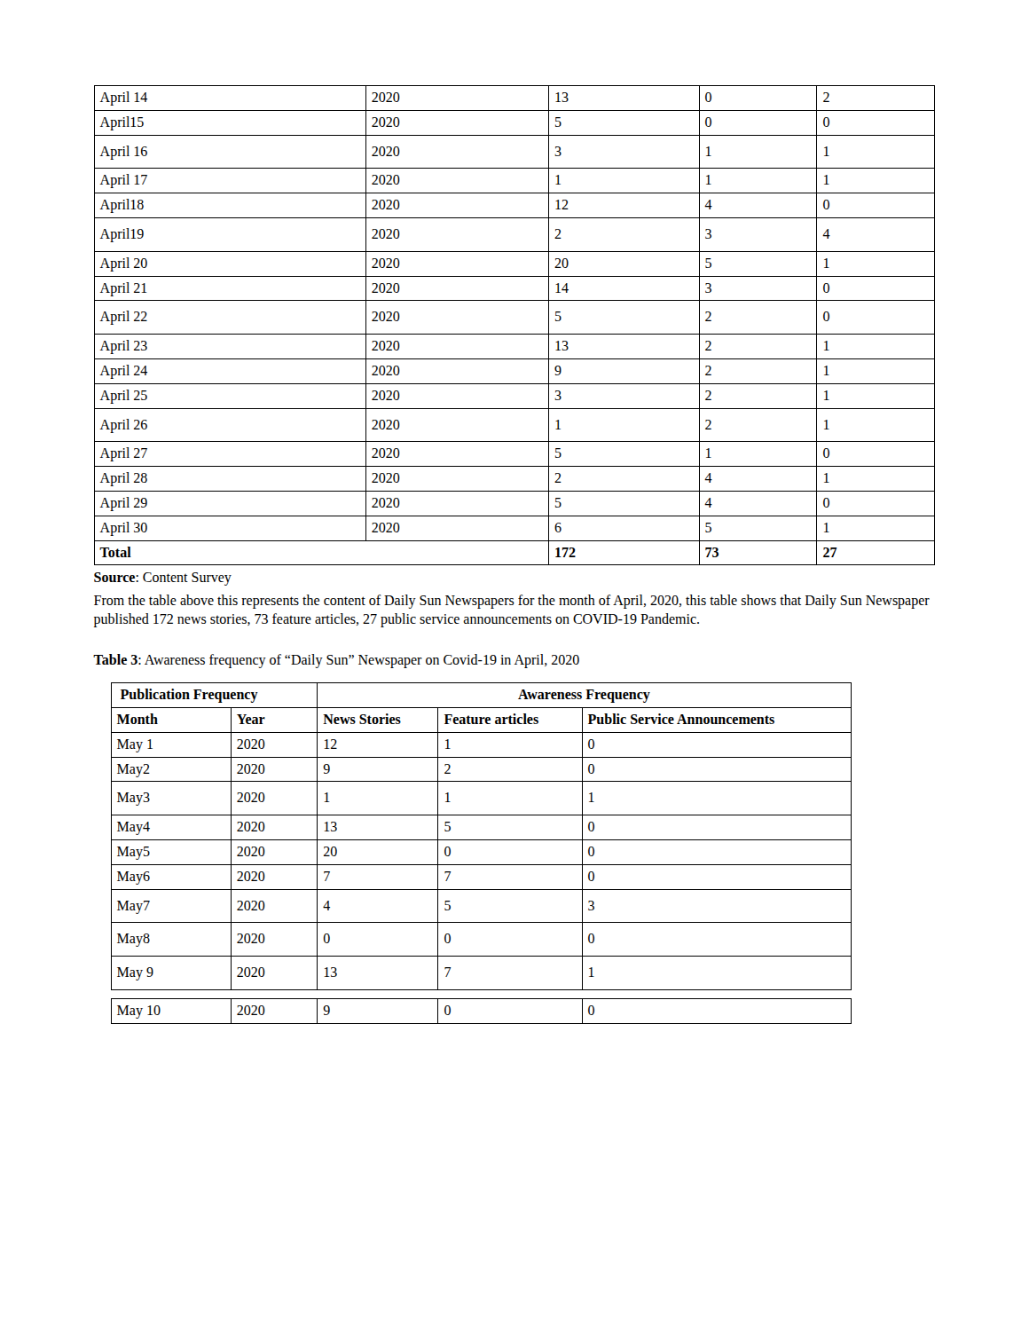| April 14 | 2020 | 13 | 0 | 2 |
| April15 | 2020 | 5 | 0 | 0 |
| April 16 | 2020 | 3 | 1 | 1 |
| April 17 | 2020 | 1 | 1 | 1 |
| April18 | 2020 | 12 | 4 | 0 |
| April19 | 2020 | 2 | 3 | 4 |
| April 20 | 2020 | 20 | 5 | 1 |
| April 21 | 2020 | 14 | 3 | 0 |
| April 22 | 2020 | 5 | 2 | 0 |
| April 23 | 2020 | 13 | 2 | 1 |
| April 24 | 2020 | 9 | 2 | 1 |
| April 25 | 2020 | 3 | 2 | 1 |
| April 26 | 2020 | 1 | 2 | 1 |
| April 27 | 2020 | 5 | 1 | 0 |
| April 28 | 2020 | 2 | 4 | 1 |
| April 29 | 2020 | 5 | 4 | 0 |
| April 30 | 2020 | 6 | 5 | 1 |
| Total | 172 | 73 | 27 |
Source: Content Survey
From the table above this represents the content of Daily Sun Newspapers for the month of April, 2020, this table shows that Daily Sun Newspaper published 172 news stories, 73 feature articles, 27 public service announcements on COVID-19 Pandemic.
Table 3: Awareness frequency of “Daily Sun” Newspaper on Covid-19 in April, 2020
| Publication Frequency | Awareness Frequency |
| --- | --- |
| Month | Year | News Stories | Feature articles | Public Service Announcements |
| May 1 | 2020 | 12 | 1 | 0 |
| May2 | 2020 | 9 | 2 | 0 |
| May3 | 2020 | 1 | 1 | 1 |
| May4 | 2020 | 13 | 5 | 0 |
| May5 | 2020 | 20 | 0 | 0 |
| May6 | 2020 | 7 | 7 | 0 |
| May7 | 2020 | 4 | 5 | 3 |
| May8 | 2020 | 0 | 0 | 0 |
| May 9 | 2020 | 13 | 7 | 1 |
| May 10 | 2020 | 9 | 0 | 0 |